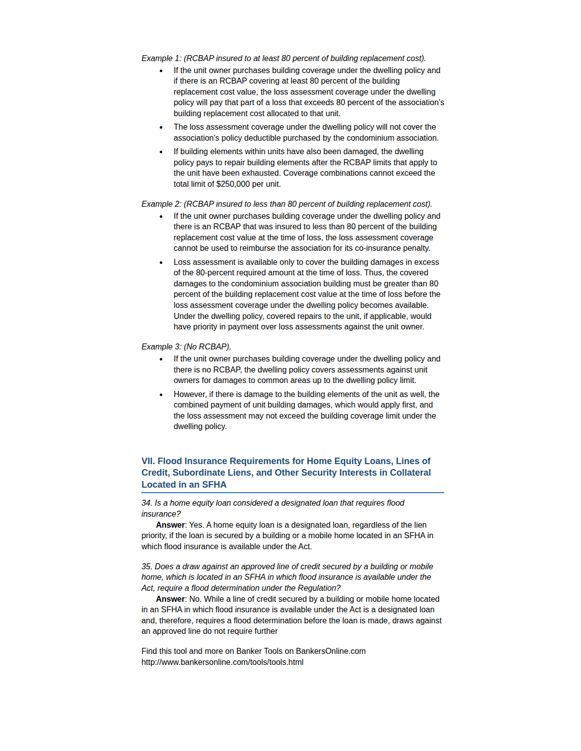Example 1: (RCBAP insured to at least 80 percent of building replacement cost).
If the unit owner purchases building coverage under the dwelling policy and if there is an RCBAP covering at least 80 percent of the building replacement cost value, the loss assessment coverage under the dwelling policy will pay that part of a loss that exceeds 80 percent of the association's building replacement cost allocated to that unit.
The loss assessment coverage under the dwelling policy will not cover the association's policy deductible purchased by the condominium association.
If building elements within units have also been damaged, the dwelling policy pays to repair building elements after the RCBAP limits that apply to the unit have been exhausted. Coverage combinations cannot exceed the total limit of $250,000 per unit.
Example 2: (RCBAP insured to less than 80 percent of building replacement cost).
If the unit owner purchases building coverage under the dwelling policy and there is an RCBAP that was insured to less than 80 percent of the building replacement cost value at the time of loss, the loss assessment coverage cannot be used to reimburse the association for its co-insurance penalty.
Loss assessment is available only to cover the building damages in excess of the 80-percent required amount at the time of loss. Thus, the covered damages to the condominium association building must be greater than 80 percent of the building replacement cost value at the time of loss before the loss assessment coverage under the dwelling policy becomes available. Under the dwelling policy, covered repairs to the unit, if applicable, would have priority in payment over loss assessments against the unit owner.
Example 3: (No RCBAP),
If the unit owner purchases building coverage under the dwelling policy and there is no RCBAP, the dwelling policy covers assessments against unit owners for damages to common areas up to the dwelling policy limit.
However, if there is damage to the building elements of the unit as well, the combined payment of unit building damages, which would apply first, and the loss assessment may not exceed the building coverage limit under the dwelling policy.
VII. Flood Insurance Requirements for Home Equity Loans, Lines of Credit, Subordinate Liens, and Other Security Interests in Collateral Located in an SFHA
34. Is a home equity loan considered a designated loan that requires flood insurance?
Answer: Yes. A home equity loan is a designated loan, regardless of the lien priority, if the loan is secured by a building or a mobile home located in an SFHA in which flood insurance is available under the Act.
35. Does a draw against an approved line of credit secured by a building or mobile home, which is located in an SFHA in which flood insurance is available under the Act, require a flood determination under the Regulation?
Answer: No. While a line of credit secured by a building or mobile home located in an SFHA in which flood insurance is available under the Act is a designated loan and, therefore, requires a flood determination before the loan is made, draws against an approved line do not require further
Find this tool and more on Banker Tools on BankersOnline.com
http://www.bankersonline.com/tools/tools.html